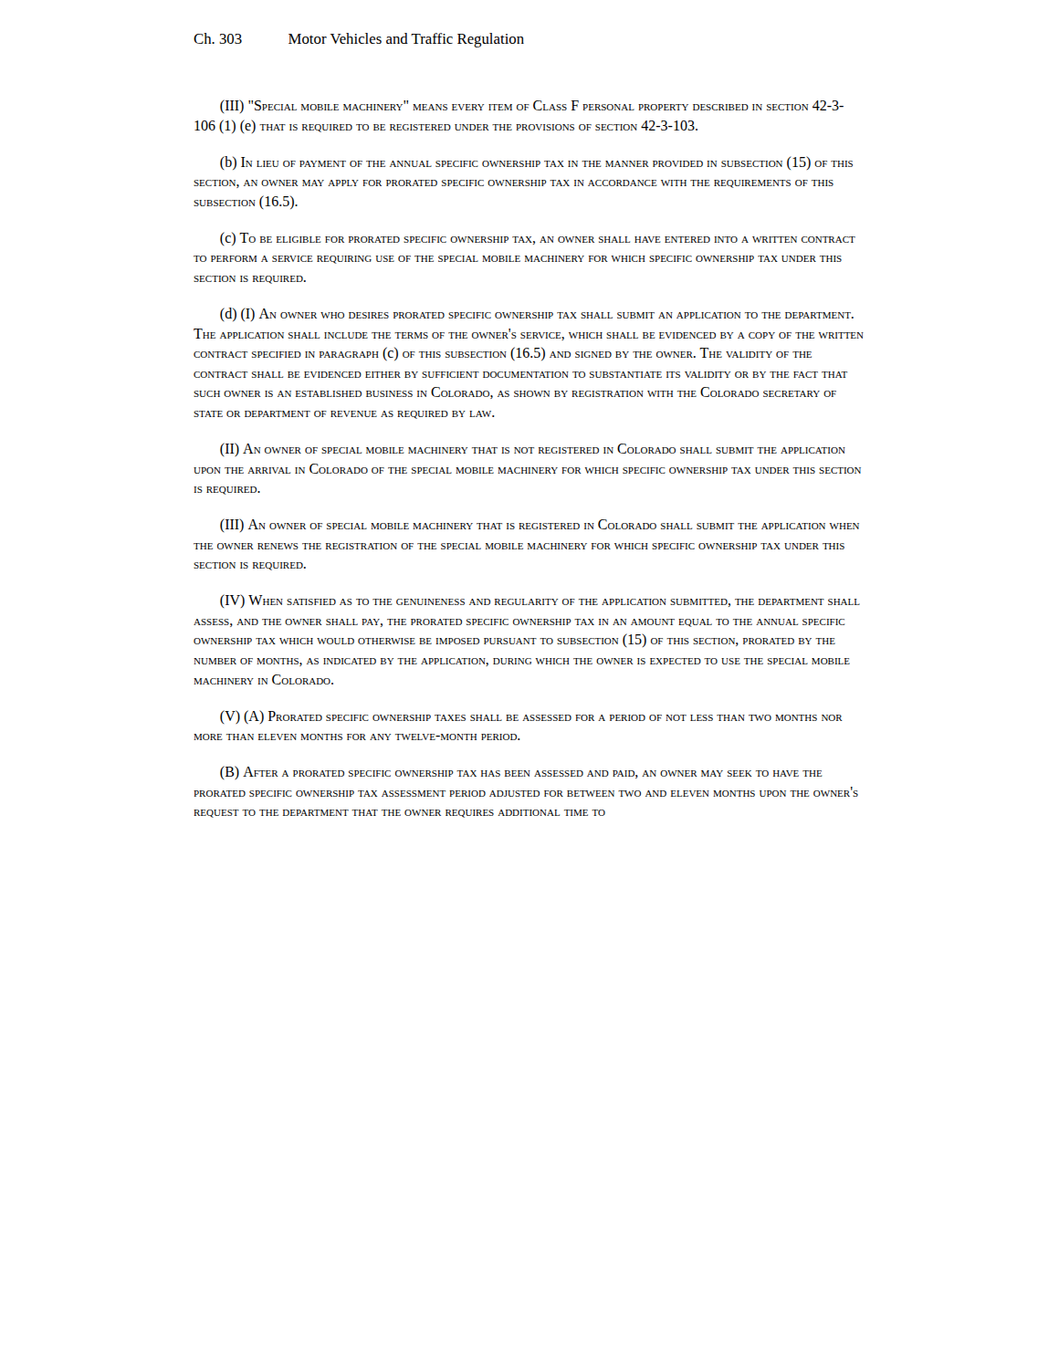Ch. 303 Motor Vehicles and Traffic Regulation
(III) "Special mobile machinery" means every item of Class F personal property described in section 42-3-106 (1) (e) that is required to be registered under the provisions of section 42-3-103.
(b) In lieu of payment of the annual specific ownership tax in the manner provided in subsection (15) of this section, an owner may apply for prorated specific ownership tax in accordance with the requirements of this subsection (16.5).
(c) To be eligible for prorated specific ownership tax, an owner shall have entered into a written contract to perform a service requiring use of the special mobile machinery for which specific ownership tax under this section is required.
(d) (I) An owner who desires prorated specific ownership tax shall submit an application to the department. The application shall include the terms of the owner's service, which shall be evidenced by a copy of the written contract specified in paragraph (c) of this subsection (16.5) and signed by the owner. The validity of the contract shall be evidenced either by sufficient documentation to substantiate its validity or by the fact that such owner is an established business in Colorado, as shown by registration with the Colorado secretary of state or department of revenue as required by law.
(II) An owner of special mobile machinery that is not registered in Colorado shall submit the application upon the arrival in Colorado of the special mobile machinery for which specific ownership tax under this section is required.
(III) An owner of special mobile machinery that is registered in Colorado shall submit the application when the owner renews the registration of the special mobile machinery for which specific ownership tax under this section is required.
(IV) When satisfied as to the genuineness and regularity of the application submitted, the department shall assess, and the owner shall pay, the prorated specific ownership tax in an amount equal to the annual specific ownership tax which would otherwise be imposed pursuant to subsection (15) of this section, prorated by the number of months, as indicated by the application, during which the owner is expected to use the special mobile machinery in Colorado.
(V) (A) Prorated specific ownership taxes shall be assessed for a period of not less than two months nor more than eleven months for any twelve-month period.
(B) After a prorated specific ownership tax has been assessed and paid, an owner may seek to have the prorated specific ownership tax assessment period adjusted for between two and eleven months upon the owner's request to the department that the owner requires additional time to